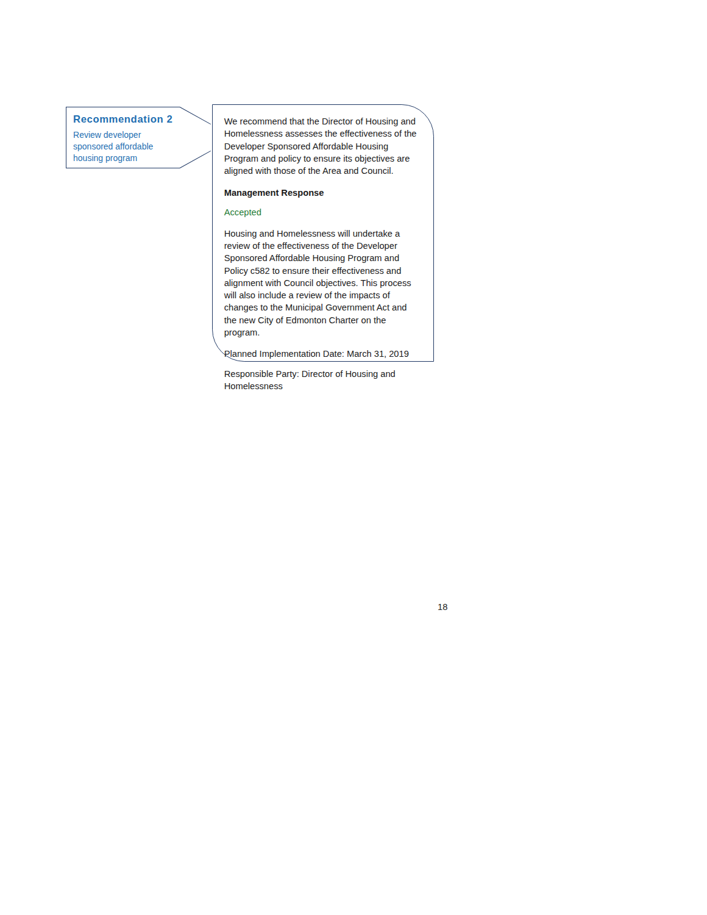Recommendation 2
Review developer sponsored affordable housing program
We recommend that the Director of Housing and Homelessness assesses the effectiveness of the Developer Sponsored Affordable Housing Program and policy to ensure its objectives are aligned with those of the Area and Council.
Management Response
Accepted
Housing and Homelessness will undertake a review of the effectiveness of the Developer Sponsored Affordable Housing Program and Policy c582 to ensure their effectiveness and alignment with Council objectives. This process will also include a review of the impacts of changes to the Municipal Government Act and the new City of Edmonton Charter on the program.
Planned Implementation Date: March 31, 2019
Responsible Party: Director of Housing and Homelessness
18